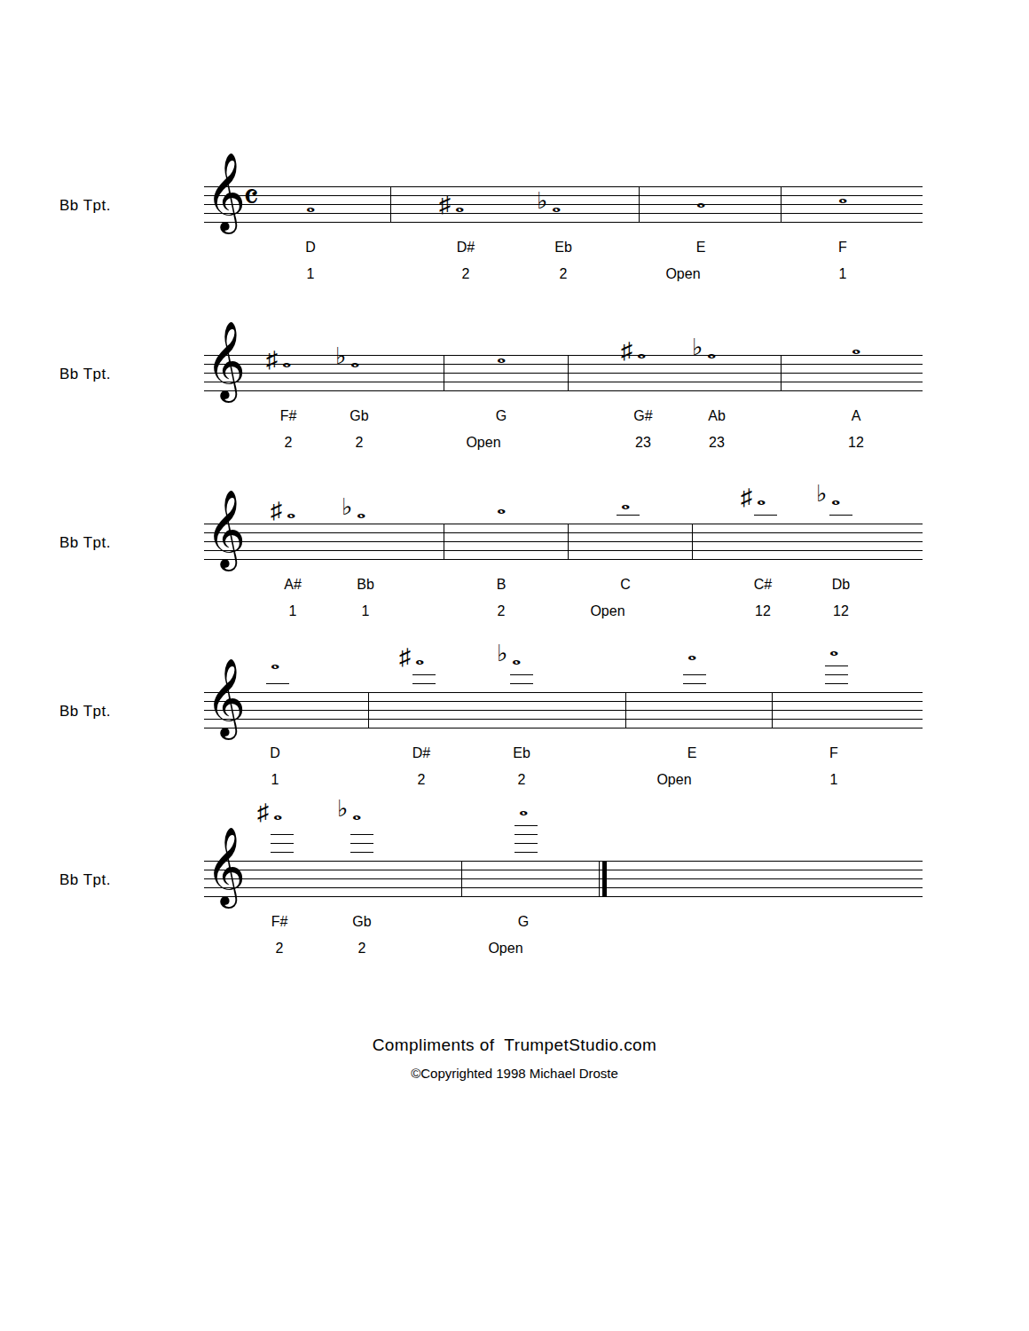Bb Tpt.
𝄞
𝄴
𝅝
D
1
♯
𝅝
D#
2
♭
𝅝
Eb
2
𝅝
E
Open
𝅝
F
1
Bb Tpt.
𝄞
♯
𝅝
F#
2
♭
𝅝
Gb
2
𝅝
G
Open
♯
𝅝
G#
23
♭
𝅝
Ab
23
𝅝
A
12
Bb Tpt.
𝄞
♯
𝅝
A#
1
♭
𝅝
Bb
1
𝅝
B
2
𝅝
C
Open
♯
𝅝
C#
12
♭
𝅝
Db
12
Bb Tpt.
𝄞
𝅝
D
1
♯
𝅝
D#
2
♭
𝅝
Eb
2
𝅝
E
Open
𝅝
F
1
Bb Tpt.
𝄞
♯
𝅝
F#
2
♭
𝅝
Gb
2
𝅝
G
Open
Compliments of TrumpetStudio.com
©Copyrighted 1998 Michael Droste